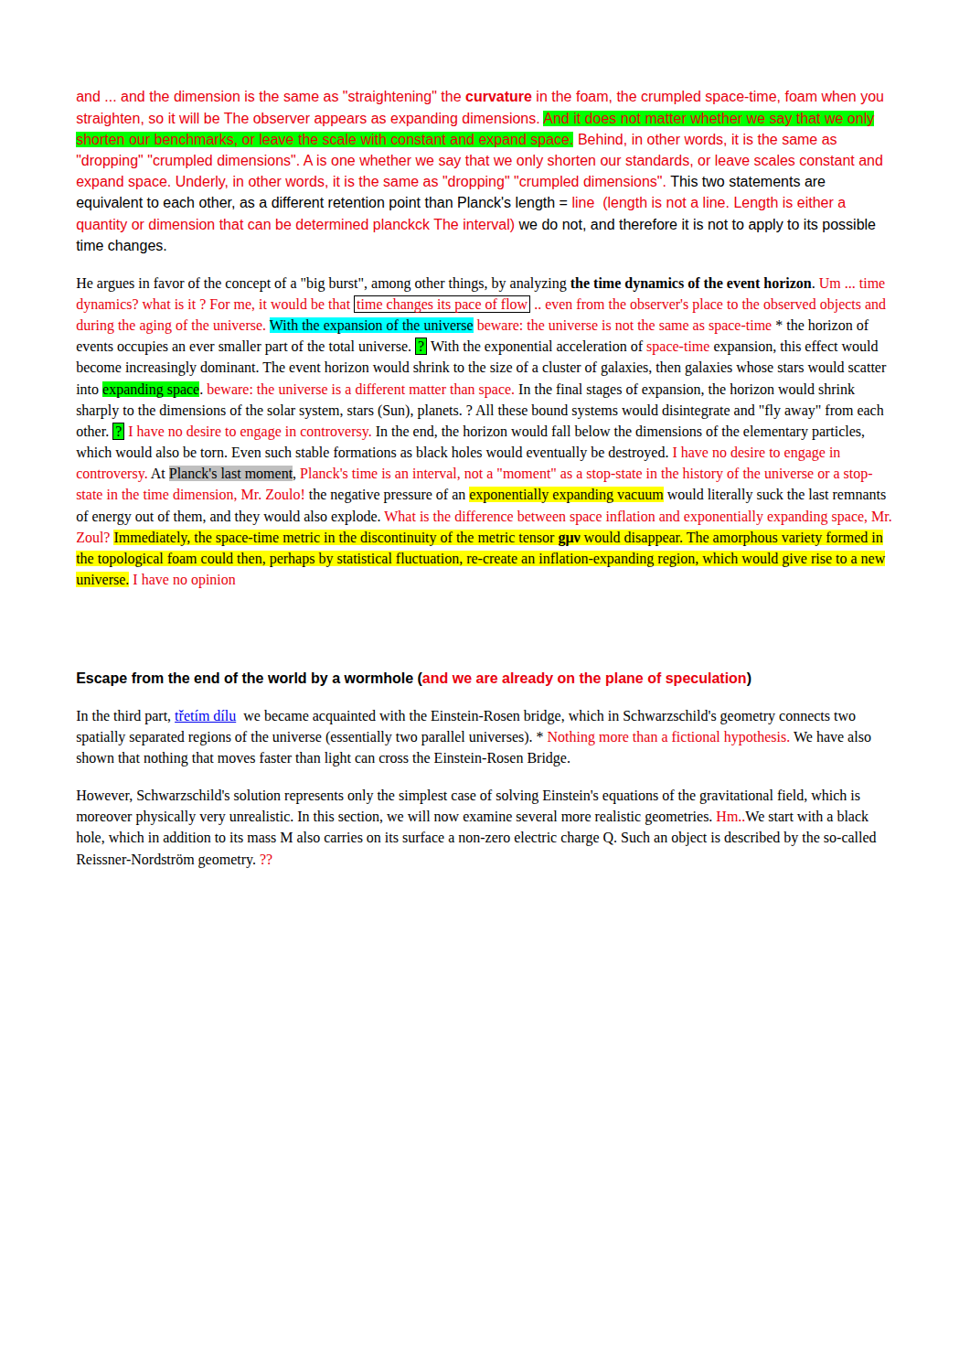and ... and the dimension is the same as "straightening" the curvature in the foam, the crumpled space-time, foam when you straighten, so it will be The observer appears as expanding dimensions. And it does not matter whether we say that we only shorten our benchmarks, or leave the scale with constant and expand space. Behind, in other words, it is the same as "dropping" "crumpled dimensions". A is one whether we say that we only shorten our standards, or leave scales constant and expand space. Underly, in other words, it is the same as "dropping" "crumpled dimensions". This two statements are equivalent to each other, as a different retention point than Planck's length = line (length is not a line. Length is either a quantity or dimension that can be determined planckck The interval) we do not, and therefore it is not to apply to its possible time changes.
He argues in favor of the concept of a "big burst", among other things, by analyzing the time dynamics of the event horizon. Um ... time dynamics? what is it ? For me, it would be that time changes its pace of flow .. even from the observer's place to the observed objects and during the aging of the universe. With the expansion of the universe beware: the universe is not the same as space-time * the horizon of events occupies an ever smaller part of the total universe. ? With the exponential acceleration of space-time expansion, this effect would become increasingly dominant. The event horizon would shrink to the size of a cluster of galaxies, then galaxies whose stars would scatter into expanding space. beware: the universe is a different matter than space. In the final stages of expansion, the horizon would shrink sharply to the dimensions of the solar system, stars (Sun), planets. ? All these bound systems would disintegrate and "fly away" from each other. ? I have no desire to engage in controversy. In the end, the horizon would fall below the dimensions of the elementary particles, which would also be torn. Even such stable formations as black holes would eventually be destroyed. I have no desire to engage in controversy. At Planck's last moment, Planck's time is an interval, not a "moment" as a stop-state in the history of the universe or a stop-state in the time dimension, Mr. Zoulo! the negative pressure of an exponentially expanding vacuum would literally suck the last remnants of energy out of them, and they would also explode. What is the difference between space inflation and exponentially expanding space, Mr. Zoul? Immediately, the space-time metric in the discontinuity of the metric tensor gμν would disappear. The amorphous variety formed in the topological foam could then, perhaps by statistical fluctuation, re-create an inflation-expanding region, which would give rise to a new universe. I have no opinion
Escape from the end of the world by a wormhole (and we are already on the plane of speculation)
In the third part, třetím dílu we became acquainted with the Einstein-Rosen bridge, which in Schwarzschild's geometry connects two spatially separated regions of the universe (essentially two parallel universes). * Nothing more than a fictional hypothesis. We have also shown that nothing that moves faster than light can cross the Einstein-Rosen Bridge.
However, Schwarzschild's solution represents only the simplest case of solving Einstein's equations of the gravitational field, which is moreover physically very unrealistic. In this section, we will now examine several more realistic geometries. Hm.. We start with a black hole, which in addition to its mass M also carries on its surface a non-zero electric charge Q. Such an object is described by the so-called Reissner-Nordström geometry. ??